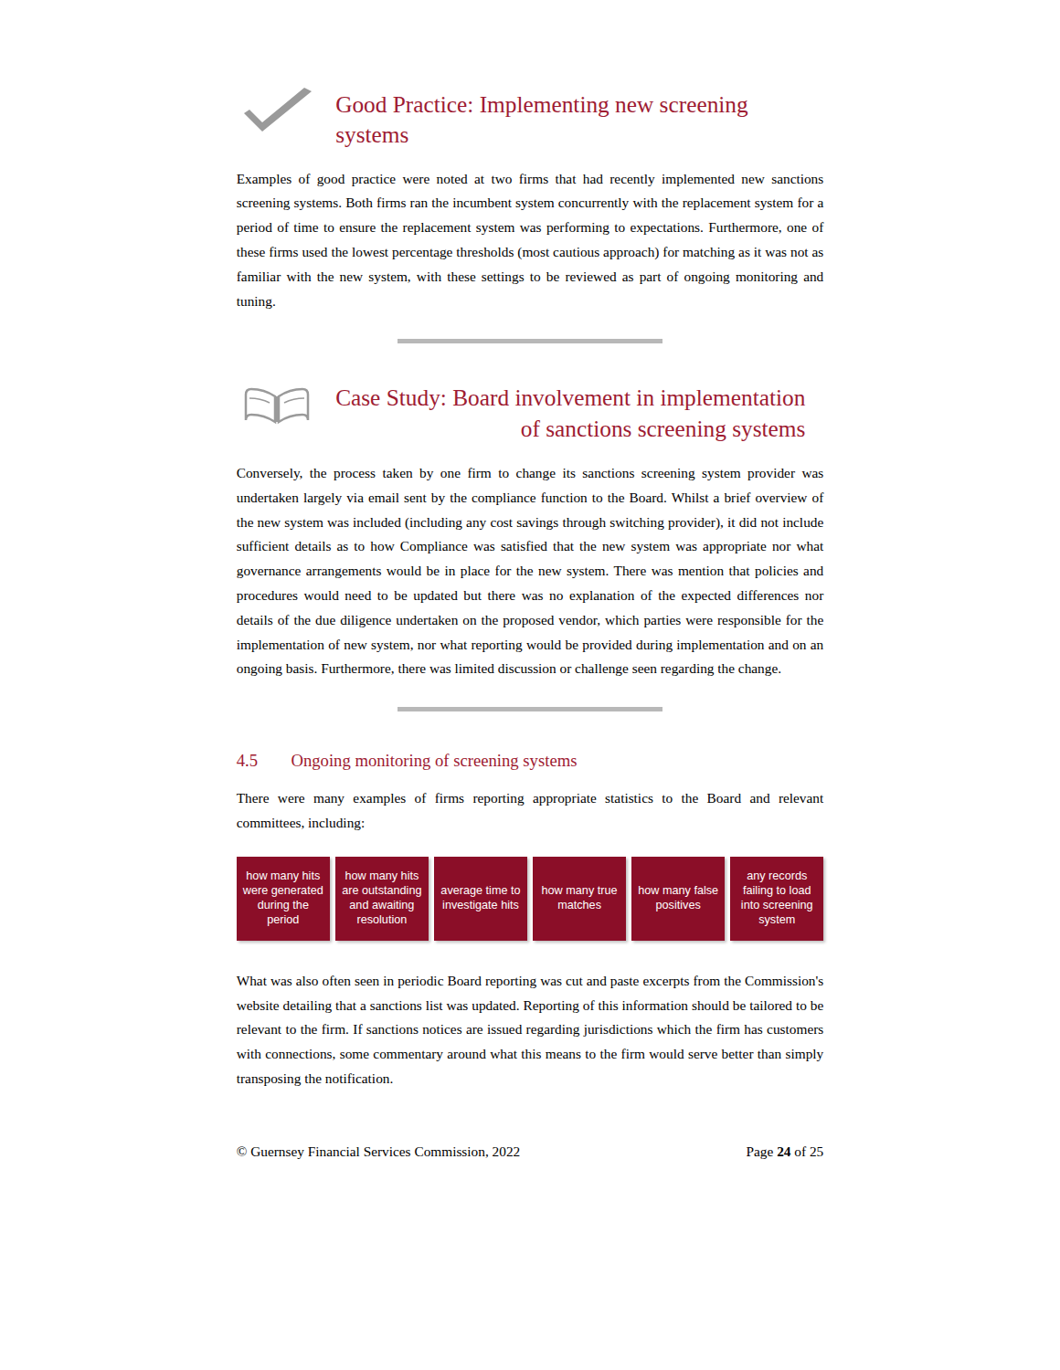Good Practice: Implementing new screening systems
Examples of good practice were noted at two firms that had recently implemented new sanctions screening systems. Both firms ran the incumbent system concurrently with the replacement system for a period of time to ensure the replacement system was performing to expectations. Furthermore, one of these firms used the lowest percentage thresholds (most cautious approach) for matching as it was not as familiar with the new system, with these settings to be reviewed as part of ongoing monitoring and tuning.
Case Study: Board involvement in implementation
of sanctions screening systems
Conversely, the process taken by one firm to change its sanctions screening system provider was undertaken largely via email sent by the compliance function to the Board. Whilst a brief overview of the new system was included (including any cost savings through switching provider), it did not include sufficient details as to how Compliance was satisfied that the new system was appropriate nor what governance arrangements would be in place for the new system. There was mention that policies and procedures would need to be updated but there was no explanation of the expected differences nor details of the due diligence undertaken on the proposed vendor, which parties were responsible for the implementation of new system, nor what reporting would be provided during implementation and on an ongoing basis. Furthermore, there was limited discussion or challenge seen regarding the change.
4.5 Ongoing monitoring of screening systems
There were many examples of firms reporting appropriate statistics to the Board and relevant committees, including:
how many hits were generated during the period
how many hits are outstanding and awaiting resolution
average time to investigate hits
how many true matches
how many false positives
any records failing to load into screening system
What was also often seen in periodic Board reporting was cut and paste excerpts from the Commission's website detailing that a sanctions list was updated. Reporting of this information should be tailored to be relevant to the firm. If sanctions notices are issued regarding jurisdictions which the firm has customers with connections, some commentary around what this means to the firm would serve better than simply transposing the notification.
© Guernsey Financial Services Commission, 2022 Page 24 of 25